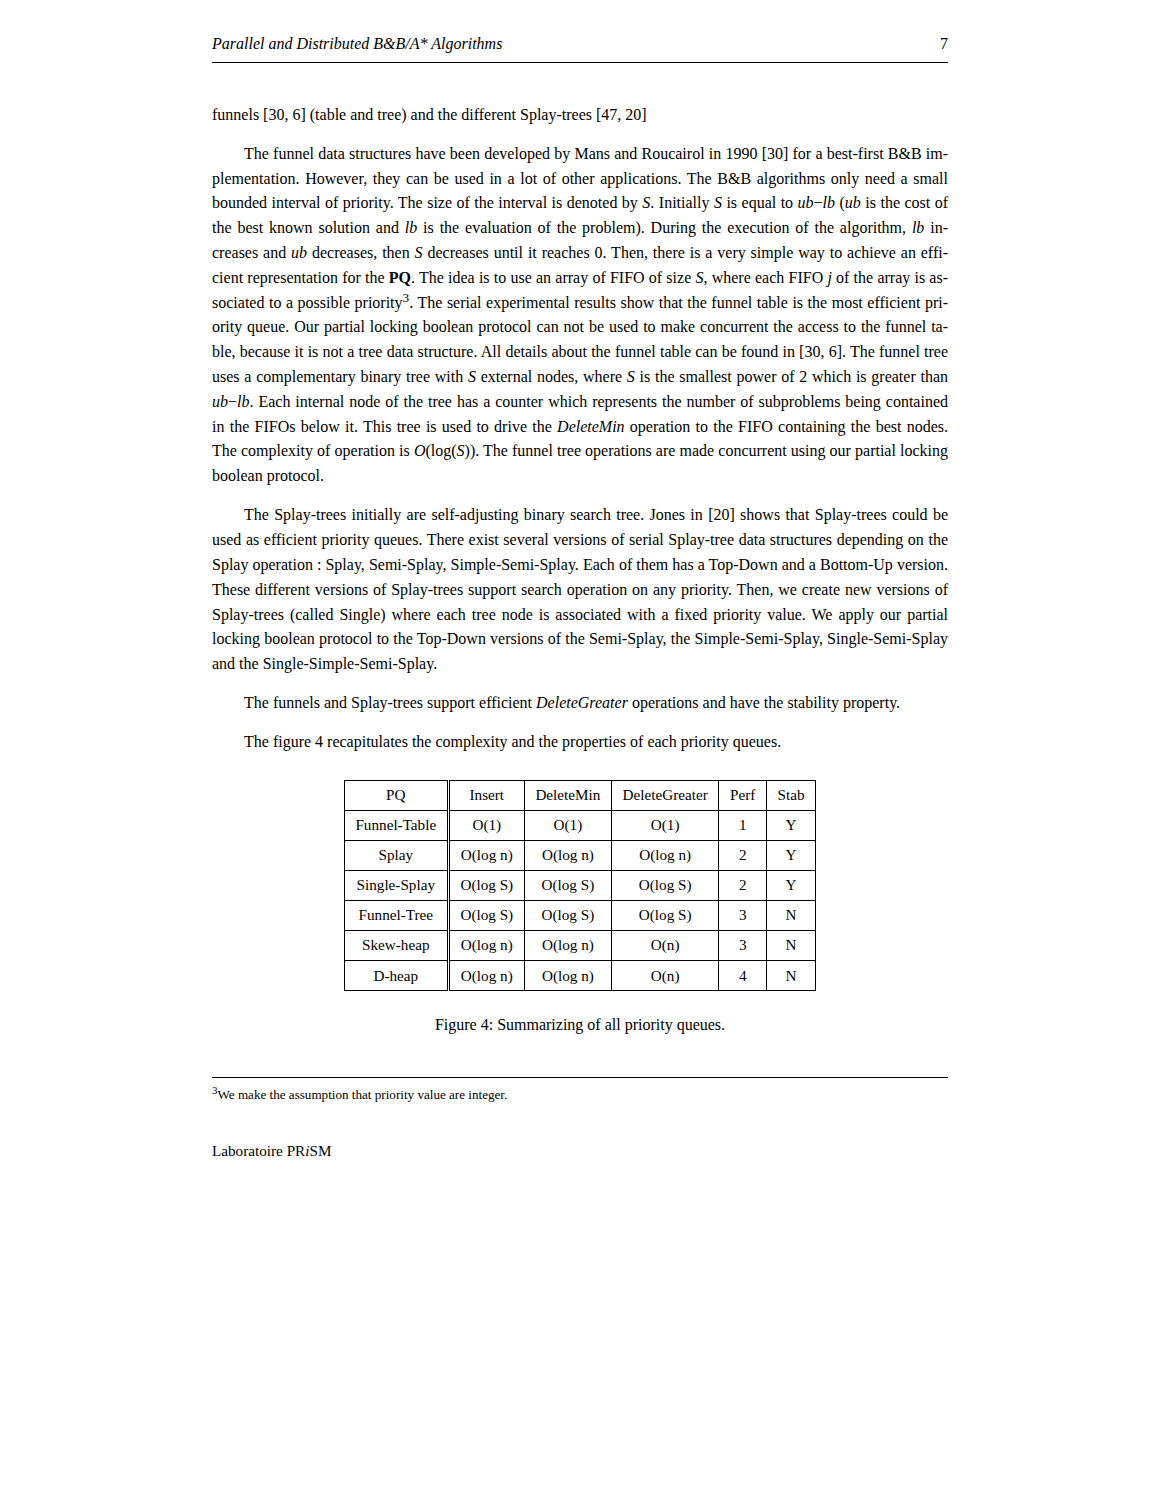Parallel and Distributed B&B/A* Algorithms 7
funnels [30, 6] (table and tree) and the different Splay-trees [47, 20]
The funnel data structures have been developed by Mans and Roucairol in 1990 [30] for a best-first B&B implementation. However, they can be used in a lot of other applications. The B&B algorithms only need a small bounded interval of priority. The size of the interval is denoted by S. Initially S is equal to ub−lb (ub is the cost of the best known solution and lb is the evaluation of the problem). During the execution of the algorithm, lb increases and ub decreases, then S decreases until it reaches 0. Then, there is a very simple way to achieve an efficient representation for the PQ. The idea is to use an array of FIFO of size S, where each FIFO j of the array is associated to a possible priority3. The serial experimental results show that the funnel table is the most efficient priority queue. Our partial locking boolean protocol can not be used to make concurrent the access to the funnel table, because it is not a tree data structure. All details about the funnel table can be found in [30, 6]. The funnel tree uses a complementary binary tree with S external nodes, where S is the smallest power of 2 which is greater than ub−lb. Each internal node of the tree has a counter which represents the number of subproblems being contained in the FIFOs below it. This tree is used to drive the DeleteMin operation to the FIFO containing the best nodes. The complexity of operation is O(log(S)). The funnel tree operations are made concurrent using our partial locking boolean protocol.
The Splay-trees initially are self-adjusting binary search tree. Jones in [20] shows that Splay-trees could be used as efficient priority queues. There exist several versions of serial Splay-tree data structures depending on the Splay operation : Splay, Semi-Splay, Simple-Semi-Splay. Each of them has a Top-Down and a Bottom-Up version. These different versions of Splay-trees support search operation on any priority. Then, we create new versions of Splay-trees (called Single) where each tree node is associated with a fixed priority value. We apply our partial locking boolean protocol to the Top-Down versions of the Semi-Splay, the Simple-Semi-Splay, Single-Semi-Splay and the Single-Simple-Semi-Splay.
The funnels and Splay-trees support efficient DeleteGreater operations and have the stability property.
The figure 4 recapitulates the complexity and the properties of each priority queues.
| PQ | Insert | DeleteMin | DeleteGreater | Perf | Stab |
| --- | --- | --- | --- | --- | --- |
| Funnel-Table | O(1) | O(1) | O(1) | 1 | Y |
| Splay | O(log n) | O(log n) | O(log n) | 2 | Y |
| Single-Splay | O(log S) | O(log S) | O(log S) | 2 | Y |
| Funnel-Tree | O(log S) | O(log S) | O(log S) | 3 | N |
| Skew-heap | O(log n) | O(log n) | O(n) | 3 | N |
| D-heap | O(log n) | O(log n) | O(n) | 4 | N |
Figure 4: Summarizing of all priority queues.
3We make the assumption that priority value are integer.
Laboratoire PRi SM